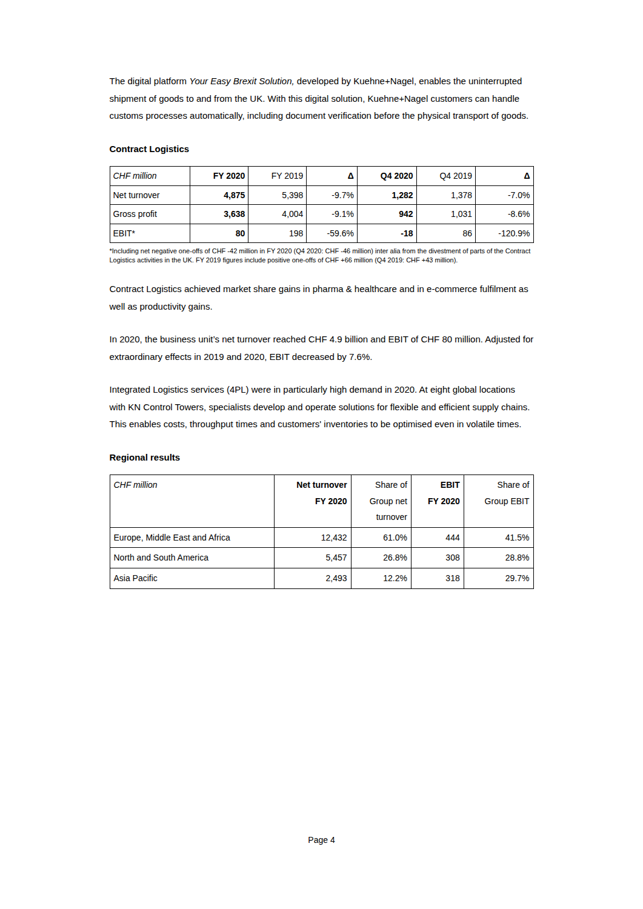The digital platform Your Easy Brexit Solution, developed by Kuehne+Nagel, enables the uninterrupted shipment of goods to and from the UK. With this digital solution, Kuehne+Nagel customers can handle customs processes automatically, including document verification before the physical transport of goods.
Contract Logistics
| CHF million | FY 2020 | FY 2019 | Δ | Q4 2020 | Q4 2019 | Δ |
| --- | --- | --- | --- | --- | --- | --- |
| Net turnover | 4,875 | 5,398 | -9.7% | 1,282 | 1,378 | -7.0% |
| Gross profit | 3,638 | 4,004 | -9.1% | 942 | 1,031 | -8.6% |
| EBIT* | 80 | 198 | -59.6% | -18 | 86 | -120.9% |
*Including net negative one-offs of CHF -42 million in FY 2020 (Q4 2020: CHF -46 million) inter alia from the divestment of parts of the Contract Logistics activities in the UK. FY 2019 figures include positive one-offs of CHF +66 million (Q4 2019: CHF +43 million).
Contract Logistics achieved market share gains in pharma & healthcare and in e-commerce fulfilment as well as productivity gains.
In 2020, the business unit’s net turnover reached CHF 4.9 billion and EBIT of CHF 80 million. Adjusted for extraordinary effects in 2019 and 2020, EBIT decreased by 7.6%.
Integrated Logistics services (4PL) were in particularly high demand in 2020. At eight global locations with KN Control Towers, specialists develop and operate solutions for flexible and efficient supply chains. This enables costs, throughput times and customers' inventories to be optimised even in volatile times.
Regional results
| CHF million | Net turnover FY 2020 | Share of Group net turnover | EBIT FY 2020 | Share of Group EBIT |
| --- | --- | --- | --- | --- |
| Europe, Middle East and Africa | 12,432 | 61.0% | 444 | 41.5% |
| North and South America | 5,457 | 26.8% | 308 | 28.8% |
| Asia Pacific | 2,493 | 12.2% | 318 | 29.7% |
Page 4